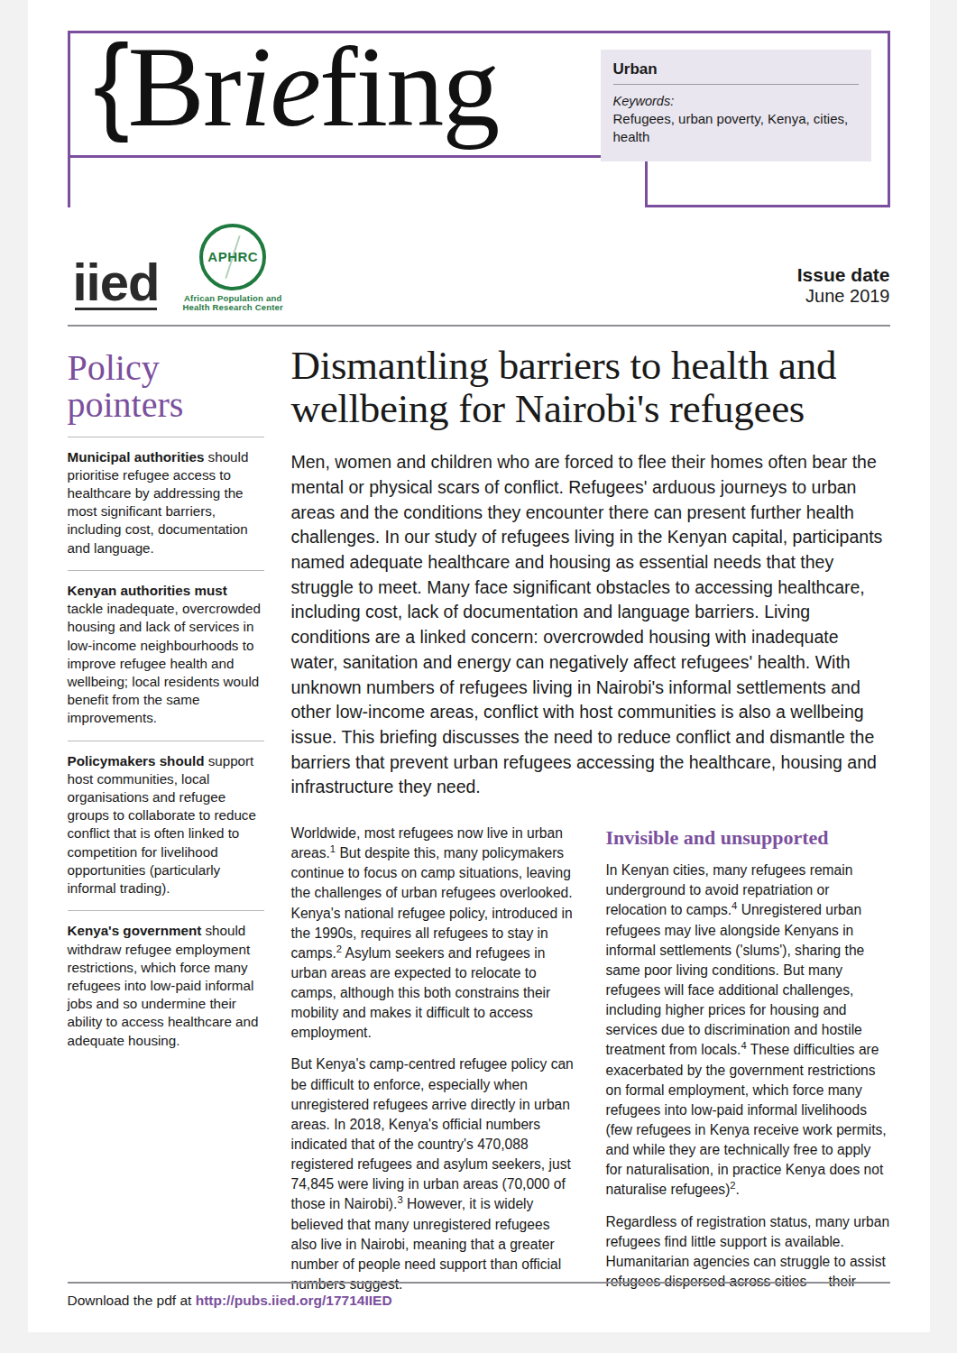{Briefing
Urban
Keywords:
Refugees, urban poverty, Kenya, cities, health
iied
African Population and
Health Research Center
Issue date
June 2019
Policy
pointers
Municipal authorities should prioritise refugee access to healthcare by addressing the most significant barriers, including cost, documentation and language.
Kenyan authorities must tackle inadequate, overcrowded housing and lack of services in low-income neighbourhoods to improve refugee health and wellbeing; local residents would benefit from the same improvements.
Policymakers should support host communities, local organisations and refugee groups to collaborate to reduce conflict that is often linked to competition for livelihood opportunities (particularly informal trading).
Kenya's government should withdraw refugee employment restrictions, which force many refugees into low-paid informal jobs and so undermine their ability to access healthcare and adequate housing.
Dismantling barriers to health and wellbeing for Nairobi's refugees
Men, women and children who are forced to flee their homes often bear the mental or physical scars of conflict. Refugees' arduous journeys to urban areas and the conditions they encounter there can present further health challenges. In our study of refugees living in the Kenyan capital, participants named adequate healthcare and housing as essential needs that they struggle to meet. Many face significant obstacles to accessing healthcare, including cost, lack of documentation and language barriers. Living conditions are a linked concern: overcrowded housing with inadequate water, sanitation and energy can negatively affect refugees' health. With unknown numbers of refugees living in Nairobi's informal settlements and other low-income areas, conflict with host communities is also a wellbeing issue. This briefing discusses the need to reduce conflict and dismantle the barriers that prevent urban refugees accessing the healthcare, housing and infrastructure they need.
Worldwide, most refugees now live in urban areas.1 But despite this, many policymakers continue to focus on camp situations, leaving the challenges of urban refugees overlooked. Kenya's national refugee policy, introduced in the 1990s, requires all refugees to stay in camps.2 Asylum seekers and refugees in urban areas are expected to relocate to camps, although this both constrains their mobility and makes it difficult to access employment.
But Kenya's camp-centred refugee policy can be difficult to enforce, especially when unregistered refugees arrive directly in urban areas. In 2018, Kenya's official numbers indicated that of the country's 470,088 registered refugees and asylum seekers, just 74,845 were living in urban areas (70,000 of those in Nairobi).3 However, it is widely believed that many unregistered refugees also live in Nairobi, meaning that a greater number of people need support than official numbers suggest.
Invisible and unsupported
In Kenyan cities, many refugees remain underground to avoid repatriation or relocation to camps.4 Unregistered urban refugees may live alongside Kenyans in informal settlements ('slums'), sharing the same poor living conditions. But many refugees will face additional challenges, including higher prices for housing and services due to discrimination and hostile treatment from locals.4 These difficulties are exacerbated by the government restrictions on formal employment, which force many refugees into low-paid informal livelihoods (few refugees in Kenya receive work permits, and while they are technically free to apply for naturalisation, in practice Kenya does not naturalise refugees)2.
Regardless of registration status, many urban refugees find little support is available. Humanitarian agencies can struggle to assist refugees dispersed across cities — their
Download the pdf at http://pubs.iied.org/17714IIED